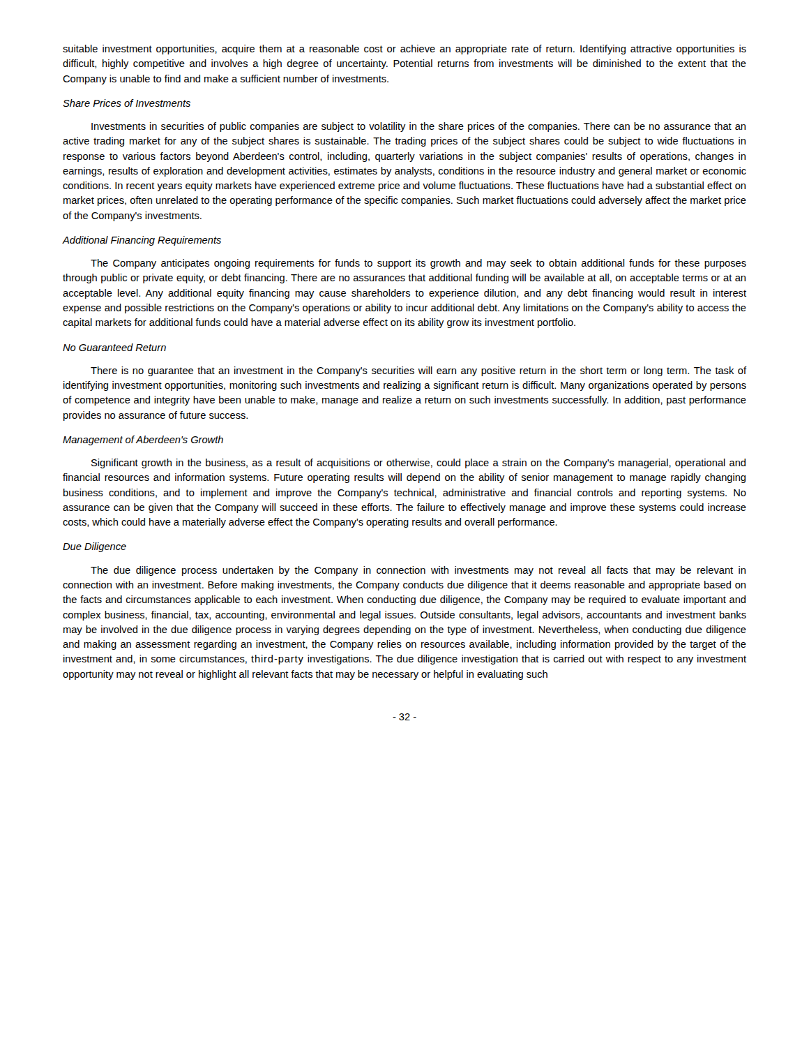suitable investment opportunities, acquire them at a reasonable cost or achieve an appropriate rate of return. Identifying attractive opportunities is difficult, highly competitive and involves a high degree of uncertainty. Potential returns from investments will be diminished to the extent that the Company is unable to find and make a sufficient number of investments.
Share Prices of Investments
Investments in securities of public companies are subject to volatility in the share prices of the companies. There can be no assurance that an active trading market for any of the subject shares is sustainable. The trading prices of the subject shares could be subject to wide fluctuations in response to various factors beyond Aberdeen's control, including, quarterly variations in the subject companies' results of operations, changes in earnings, results of exploration and development activities, estimates by analysts, conditions in the resource industry and general market or economic conditions. In recent years equity markets have experienced extreme price and volume fluctuations. These fluctuations have had a substantial effect on market prices, often unrelated to the operating performance of the specific companies. Such market fluctuations could adversely affect the market price of the Company's investments.
Additional Financing Requirements
The Company anticipates ongoing requirements for funds to support its growth and may seek to obtain additional funds for these purposes through public or private equity, or debt financing. There are no assurances that additional funding will be available at all, on acceptable terms or at an acceptable level. Any additional equity financing may cause shareholders to experience dilution, and any debt financing would result in interest expense and possible restrictions on the Company's operations or ability to incur additional debt. Any limitations on the Company's ability to access the capital markets for additional funds could have a material adverse effect on its ability grow its investment portfolio.
No Guaranteed Return
There is no guarantee that an investment in the Company's securities will earn any positive return in the short term or long term. The task of identifying investment opportunities, monitoring such investments and realizing a significant return is difficult. Many organizations operated by persons of competence and integrity have been unable to make, manage and realize a return on such investments successfully. In addition, past performance provides no assurance of future success.
Management of Aberdeen's Growth
Significant growth in the business, as a result of acquisitions or otherwise, could place a strain on the Company's managerial, operational and financial resources and information systems. Future operating results will depend on the ability of senior management to manage rapidly changing business conditions, and to implement and improve the Company's technical, administrative and financial controls and reporting systems. No assurance can be given that the Company will succeed in these efforts. The failure to effectively manage and improve these systems could increase costs, which could have a materially adverse effect the Company's operating results and overall performance.
Due Diligence
The due diligence process undertaken by the Company in connection with investments may not reveal all facts that may be relevant in connection with an investment. Before making investments, the Company conducts due diligence that it deems reasonable and appropriate based on the facts and circumstances applicable to each investment. When conducting due diligence, the Company may be required to evaluate important and complex business, financial, tax, accounting, environmental and legal issues. Outside consultants, legal advisors, accountants and investment banks may be involved in the due diligence process in varying degrees depending on the type of investment. Nevertheless, when conducting due diligence and making an assessment regarding an investment, the Company relies on resources available, including information provided by the target of the investment and, in some circumstances, third-party investigations. The due diligence investigation that is carried out with respect to any investment opportunity may not reveal or highlight all relevant facts that may be necessary or helpful in evaluating such
- 32 -